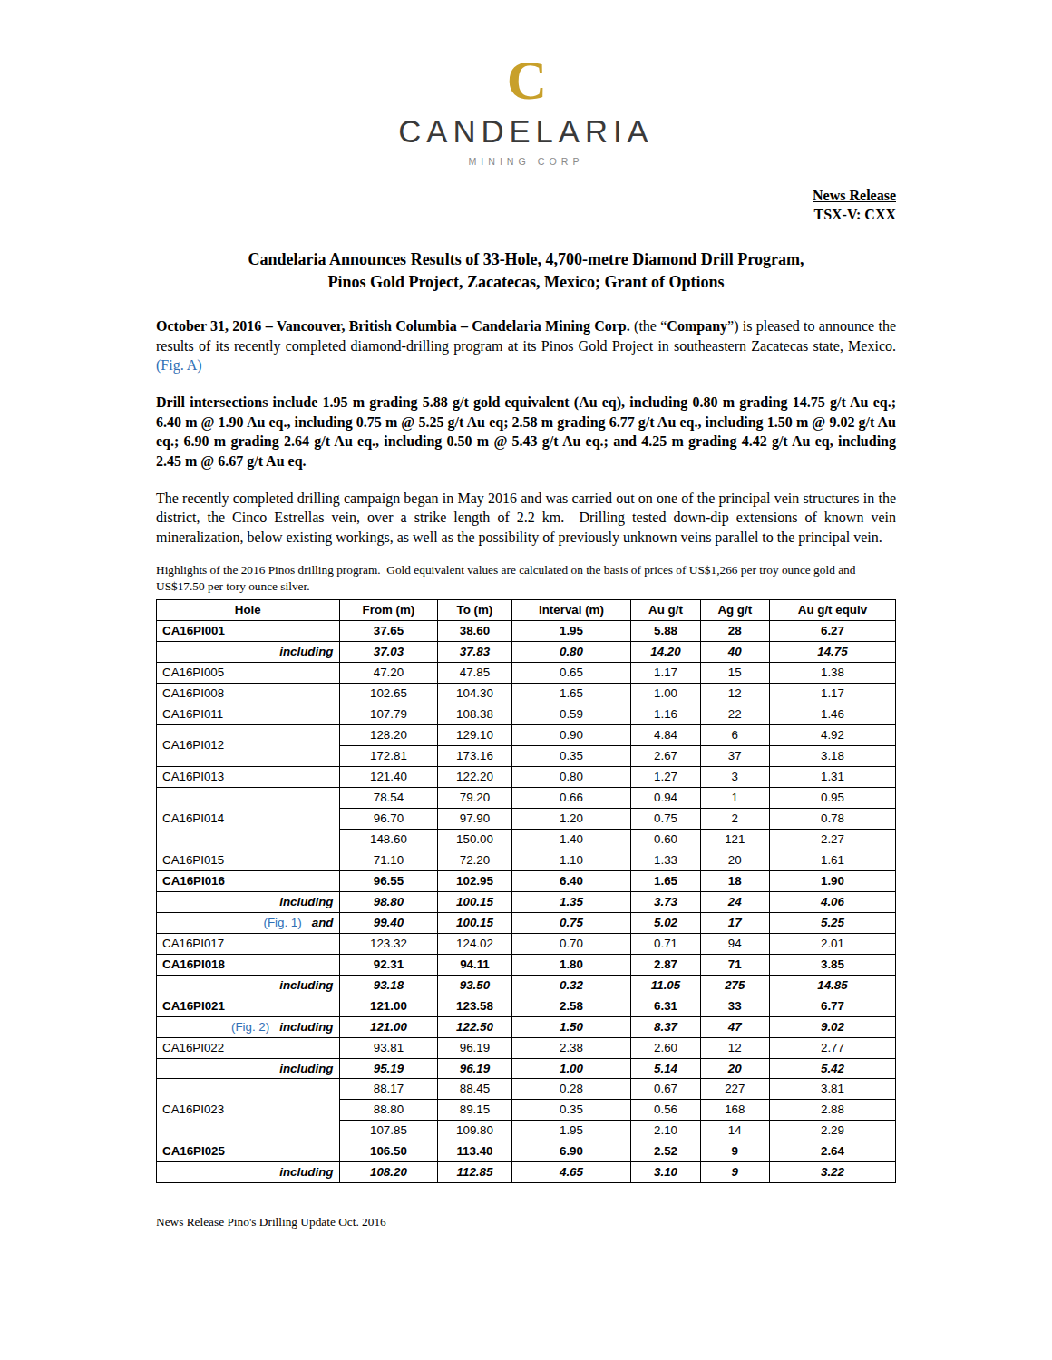C
CANDELARIA
MINING CORP
News Release
TSX-V: CXX
Candelaria Announces Results of 33-Hole, 4,700-metre Diamond Drill Program,
Pinos Gold Project, Zacatecas, Mexico; Grant of Options
October 31, 2016 – Vancouver, British Columbia – Candelaria Mining Corp. (the “Company”) is pleased to announce the results of its recently completed diamond-drilling program at its Pinos Gold Project in southeastern Zacatecas state, Mexico. (Fig. A)
Drill intersections include 1.95 m grading 5.88 g/t gold equivalent (Au eq), including 0.80 m grading 14.75 g/t Au eq.; 6.40 m @ 1.90 Au eq., including 0.75 m @ 5.25 g/t Au eq; 2.58 m grading 6.77 g/t Au eq., including 1.50 m @ 9.02 g/t Au eq.; 6.90 m grading 2.64 g/t Au eq., including 0.50 m @ 5.43 g/t Au eq.; and 4.25 m grading 4.42 g/t Au eq, including 2.45 m @ 6.67 g/t Au eq.
The recently completed drilling campaign began in May 2016 and was carried out on one of the principal vein structures in the district, the Cinco Estrellas vein, over a strike length of 2.2 km. Drilling tested down-dip extensions of known vein mineralization, below existing workings, as well as the possibility of previously unknown veins parallel to the principal vein.
Highlights of the 2016 Pinos drilling program. Gold equivalent values are calculated on the basis of prices of US$1,266 per troy ounce gold and US$17.50 per tory ounce silver.
| Hole | From (m) | To (m) | Interval (m) | Au g/t | Ag g/t | Au g/t equiv |
| --- | --- | --- | --- | --- | --- | --- |
| CA16PI001 | 37.65 | 38.60 | 1.95 | 5.88 | 28 | 6.27 |
| including | 37.03 | 37.83 | 0.80 | 14.20 | 40 | 14.75 |
| CA16PI005 | 47.20 | 47.85 | 0.65 | 1.17 | 15 | 1.38 |
| CA16PI008 | 102.65 | 104.30 | 1.65 | 1.00 | 12 | 1.17 |
| CA16PI011 | 107.79 | 108.38 | 0.59 | 1.16 | 22 | 1.46 |
| CA16PI012 | 128.20 | 129.10 | 0.90 | 4.84 | 6 | 4.92 |
| 172.81 | 173.16 | 0.35 | 2.67 | 37 | 3.18 |
| CA16PI013 | 121.40 | 122.20 | 0.80 | 1.27 | 3 | 1.31 |
| CA16PI014 | 78.54 | 79.20 | 0.66 | 0.94 | 1 | 0.95 |
| 96.70 | 97.90 | 1.20 | 0.75 | 2 | 0.78 |
| 148.60 | 150.00 | 1.40 | 0.60 | 121 | 2.27 |
| CA16PI015 | 71.10 | 72.20 | 1.10 | 1.33 | 20 | 1.61 |
| CA16PI016 | 96.55 | 102.95 | 6.40 | 1.65 | 18 | 1.90 |
| including | 98.80 | 100.15 | 1.35 | 3.73 | 24 | 4.06 |
| (Fig. 1) and | 99.40 | 100.15 | 0.75 | 5.02 | 17 | 5.25 |
| CA16PI017 | 123.32 | 124.02 | 0.70 | 0.71 | 94 | 2.01 |
| CA16PI018 | 92.31 | 94.11 | 1.80 | 2.87 | 71 | 3.85 |
| including | 93.18 | 93.50 | 0.32 | 11.05 | 275 | 14.85 |
| CA16PI021 | 121.00 | 123.58 | 2.58 | 6.31 | 33 | 6.77 |
| (Fig. 2) including | 121.00 | 122.50 | 1.50 | 8.37 | 47 | 9.02 |
| CA16PI022 | 93.81 | 96.19 | 2.38 | 2.60 | 12 | 2.77 |
| including | 95.19 | 96.19 | 1.00 | 5.14 | 20 | 5.42 |
| CA16PI023 | 88.17 | 88.45 | 0.28 | 0.67 | 227 | 3.81 |
| 88.80 | 89.15 | 0.35 | 0.56 | 168 | 2.88 |
| 107.85 | 109.80 | 1.95 | 2.10 | 14 | 2.29 |
| CA16PI025 | 106.50 | 113.40 | 6.90 | 2.52 | 9 | 2.64 |
| including | 108.20 | 112.85 | 4.65 | 3.10 | 9 | 3.22 |
News Release Pino's Drilling Update Oct. 2016